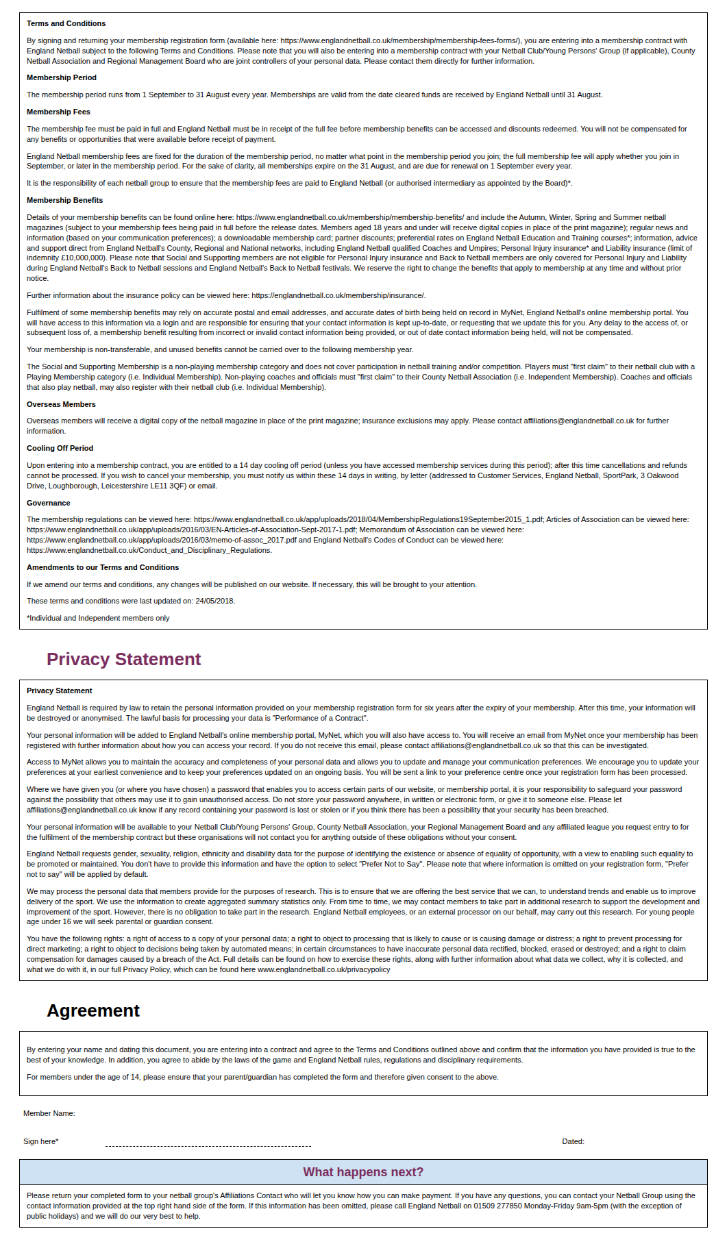Terms and Conditions
By signing and returning your membership registration form (available here: https://www.englandnetball.co.uk/membership/membership-fees-forms/), you are entering into a membership contract with England Netball subject to the following Terms and Conditions. Please note that you will also be entering into a membership contract with your Netball Club/Young Persons' Group (if applicable), County Netball Association and Regional Management Board who are joint controllers of your personal data. Please contact them directly for further information.
Membership Period
The membership period runs from 1 September to 31 August every year. Memberships are valid from the date cleared funds are received by England Netball until 31 August.
Membership Fees
The membership fee must be paid in full and England Netball must be in receipt of the full fee before membership benefits can be accessed and discounts redeemed. You will not be compensated for any benefits or opportunities that were available before receipt of payment.
England Netball membership fees are fixed for the duration of the membership period, no matter what point in the membership period you join; the full membership fee will apply whether you join in September, or later in the membership period. For the sake of clarity, all memberships expire on the 31 August, and are due for renewal on 1 September every year.
It is the responsibility of each netball group to ensure that the membership fees are paid to England Netball (or authorised intermediary as appointed by the Board)*.
Membership Benefits
Details of your membership benefits can be found online here: https://www.englandnetball.co.uk/membership/membership-benefits/ and include the Autumn, Winter, Spring and Summer netball magazines (subject to your membership fees being paid in full before the release dates. Members aged 18 years and under will receive digital copies in place of the print magazine); regular news and information (based on your communication preferences); a downloadable membership card; partner discounts; preferential rates on England Netball Education and Training courses*; information, advice and support direct from England Netball's County, Regional and National networks, including England Netball qualified Coaches and Umpires; Personal Injury insurance* and Liability insurance (limit of indemnity £10,000,000). Please note that Social and Supporting members are not eligible for Personal Injury insurance and Back to Netball members are only covered for Personal Injury and Liability during England Netball's Back to Netball sessions and England Netball's Back to Netball festivals. We reserve the right to change the benefits that apply to membership at any time and without prior notice.
Further information about the insurance policy can be viewed here: https://englandnetball.co.uk/membership/insurance/.
Fulfilment of some membership benefits may rely on accurate postal and email addresses, and accurate dates of birth being held on record in MyNet, England Netball's online membership portal. You will have access to this information via a login and are responsible for ensuring that your contact information is kept up-to-date, or requesting that we update this for you. Any delay to the access of, or subsequent loss of, a membership benefit resulting from incorrect or invalid contact information being provided, or out of date contact information being held, will not be compensated.
Your membership is non-transferable, and unused benefits cannot be carried over to the following membership year.
The Social and Supporting Membership is a non-playing membership category and does not cover participation in netball training and/or competition. Players must "first claim" to their netball club with a Playing Membership category (i.e. Individual Membership). Non-playing coaches and officials must "first claim" to their County Netball Association (i.e. Independent Membership). Coaches and officials that also play netball, may also register with their netball club (i.e. Individual Membership).
Overseas Members
Overseas members will receive a digital copy of the netball magazine in place of the print magazine; insurance exclusions may apply. Please contact affiliations@englandnetball.co.uk for further information.
Cooling Off Period
Upon entering into a membership contract, you are entitled to a 14 day cooling off period (unless you have accessed membership services during this period); after this time cancellations and refunds cannot be processed. If you wish to cancel your membership, you must notify us within these 14 days in writing, by letter (addressed to Customer Services, England Netball, SportPark, 3 Oakwood Drive, Loughborough, Leicestershire LE11 3QF) or email.
Governance
The membership regulations can be viewed here: https://www.englandnetball.co.uk/app/uploads/2018/04/MembershipRegulations19September2015_1.pdf; Articles of Association can be viewed here: https://www.englandnetball.co.uk/app/uploads/2016/03/EN-Articles-of-Association-Sept-2017-1.pdf; Memorandum of Association can be viewed here: https://www.englandnetball.co.uk/app/uploads/2016/03/memo-of-assoc_2017.pdf and England Netball's Codes of Conduct can be viewed here: https://www.englandnetball.co.uk/Conduct_and_Disciplinary_Regulations.
Amendments to our Terms and Conditions
If we amend our terms and conditions, any changes will be published on our website. If necessary, this will be brought to your attention.
These terms and conditions were last updated on: 24/05/2018.
*Individual and Independent members only
Privacy Statement
Privacy Statement
England Netball is required by law to retain the personal information provided on your membership registration form for six years after the expiry of your membership. After this time, your information will be destroyed or anonymised. The lawful basis for processing your data is "Performance of a Contract".
Your personal information will be added to England Netball's online membership portal, MyNet, which you will also have access to. You will receive an email from MyNet once your membership has been registered with further information about how you can access your record. If you do not receive this email, please contact affiliations@englandnetball.co.uk so that this can be investigated.
Access to MyNet allows you to maintain the accuracy and completeness of your personal data and allows you to update and manage your communication preferences. We encourage you to update your preferences at your earliest convenience and to keep your preferences updated on an ongoing basis. You will be sent a link to your preference centre once your registration form has been processed.
Where we have given you (or where you have chosen) a password that enables you to access certain parts of our website, or membership portal, it is your responsibility to safeguard your password against the possibility that others may use it to gain unauthorised access. Do not store your password anywhere, in written or electronic form, or give it to someone else. Please let affiliations@englandnetball.co.uk know if any record containing your password is lost or stolen or if you think there has been a possibility that your security has been breached.
Your personal information will be available to your Netball Club/Young Persons' Group, County Netball Association, your Regional Management Board and any affiliated league you request entry to for the fulfilment of the membership contract but these organisations will not contact you for anything outside of these obligations without your consent.
England Netball requests gender, sexuality, religion, ethnicity and disability data for the purpose of identifying the existence or absence of equality of opportunity, with a view to enabling such equality to be promoted or maintained. You don't have to provide this information and have the option to select "Prefer Not to Say". Please note that where information is omitted on your registration form, "Prefer not to say" will be applied by default.
We may process the personal data that members provide for the purposes of research. This is to ensure that we are offering the best service that we can, to understand trends and enable us to improve delivery of the sport. We use the information to create aggregated summary statistics only. From time to time, we may contact members to take part in additional research to support the development and improvement of the sport. However, there is no obligation to take part in the research. England Netball employees, or an external processor on our behalf, may carry out this research. For young people age under 16 we will seek parental or guardian consent.
You have the following rights: a right of access to a copy of your personal data; a right to object to processing that is likely to cause or is causing damage or distress; a right to prevent processing for direct marketing; a right to object to decisions being taken by automated means; in certain circumstances to have inaccurate personal data rectified, blocked, erased or destroyed; and a right to claim compensation for damages caused by a breach of the Act. Full details can be found on how to exercise these rights, along with further information about what data we collect, why it is collected, and what we do with it, in our full Privacy Policy, which can be found here www.englandnetball.co.uk/privacypolicy
Agreement
By entering your name and dating this document, you are entering into a contract and agree to the Terms and Conditions outlined above and confirm that the information you have provided is true to the best of your knowledge. In addition, you agree to abide by the laws of the game and England Netball rules, regulations and disciplinary requirements.
For members under the age of 14, please ensure that your parent/guardian has completed the form and therefore given consent to the above.
Member Name:
Sign here*
Dated:
What happens next?
Please return your completed form to your netball group's Affiliations Contact who will let you know how you can make payment. If you have any questions, you can contact your Netball Group using the contact information provided at the top right hand side of the form. If this information has been omitted, please call England Netball on 01509 277850 Monday-Friday 9am-5pm (with the exception of public holidays) and we will do our very best to help.